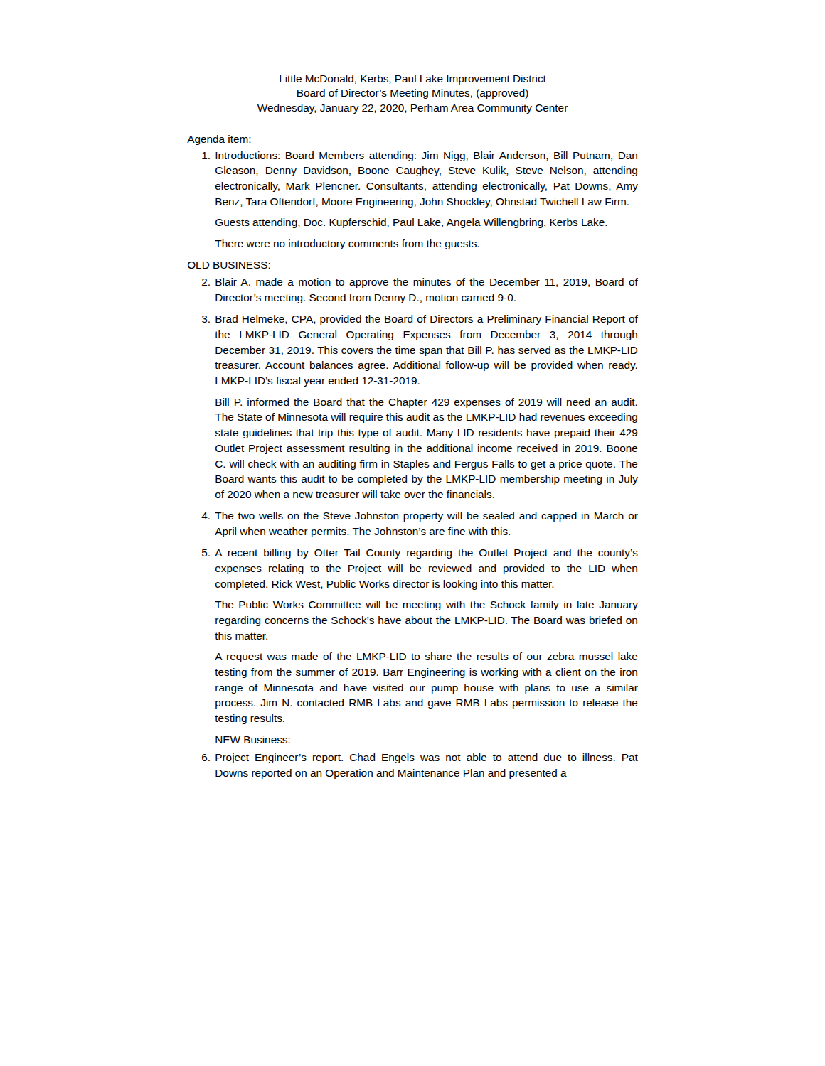Little McDonald, Kerbs, Paul Lake Improvement District
Board of Director’s Meeting Minutes, (approved)
Wednesday, January 22, 2020, Perham Area Community Center
Agenda item:
1. Introductions: Board Members attending: Jim Nigg, Blair Anderson, Bill Putnam, Dan Gleason, Denny Davidson, Boone Caughey, Steve Kulik, Steve Nelson, attending electronically, Mark Plencner. Consultants, attending electronically, Pat Downs, Amy Benz, Tara Oftendorf, Moore Engineering, John Shockley, Ohnstad Twichell Law Firm.
Guests attending, Doc. Kupferschid, Paul Lake, Angela Willengbring, Kerbs Lake.
There were no introductory comments from the guests.
OLD BUSINESS:
2. Blair A. made a motion to approve the minutes of the December 11, 2019, Board of Director’s meeting. Second from Denny D., motion carried 9-0.
3. Brad Helmeke, CPA, provided the Board of Directors a Preliminary Financial Report of the LMKP-LID General Operating Expenses from December 3, 2014 through December 31, 2019. This covers the time span that Bill P. has served as the LMKP-LID treasurer. Account balances agree. Additional follow-up will be provided when ready. LMKP-LID’s fiscal year ended 12-31-2019.
Bill P. informed the Board that the Chapter 429 expenses of 2019 will need an audit. The State of Minnesota will require this audit as the LMKP-LID had revenues exceeding state guidelines that trip this type of audit. Many LID residents have prepaid their 429 Outlet Project assessment resulting in the additional income received in 2019. Boone C. will check with an auditing firm in Staples and Fergus Falls to get a price quote. The Board wants this audit to be completed by the LMKP-LID membership meeting in July of 2020 when a new treasurer will take over the financials.
4. The two wells on the Steve Johnston property will be sealed and capped in March or April when weather permits. The Johnston’s are fine with this.
5. A recent billing by Otter Tail County regarding the Outlet Project and the county’s expenses relating to the Project will be reviewed and provided to the LID when completed. Rick West, Public Works director is looking into this matter.
The Public Works Committee will be meeting with the Schock family in late January regarding concerns the Schock’s have about the LMKP-LID. The Board was briefed on this matter.
A request was made of the LMKP-LID to share the results of our zebra mussel lake testing from the summer of 2019. Barr Engineering is working with a client on the iron range of Minnesota and have visited our pump house with plans to use a similar process. Jim N. contacted RMB Labs and gave RMB Labs permission to release the testing results.
NEW Business:
6. Project Engineer’s report. Chad Engels was not able to attend due to illness. Pat Downs reported on an Operation and Maintenance Plan and presented a